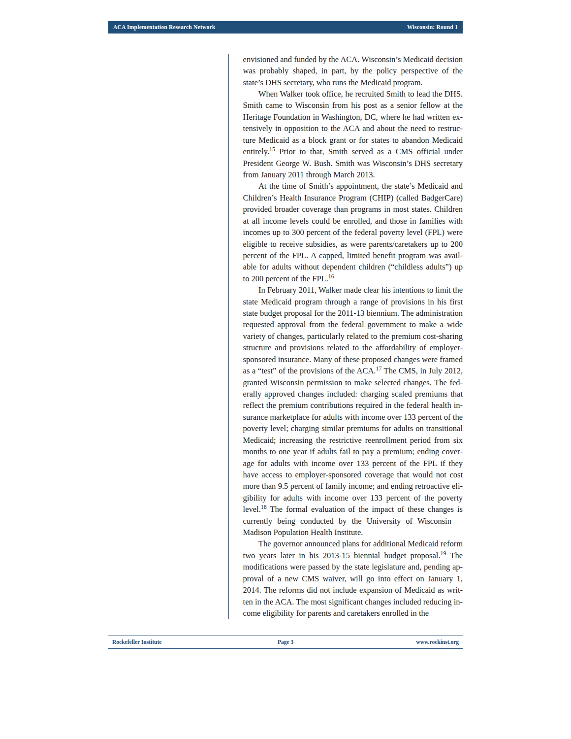ACA Implementation Research Network
Wisconsin: Round 1
envisioned and funded by the ACA. Wisconsin’s Medicaid decision was probably shaped, in part, by the policy perspective of the state’s DHS secretary, who runs the Medicaid program.
When Walker took office, he recruited Smith to lead the DHS. Smith came to Wisconsin from his post as a senior fellow at the Heritage Foundation in Washington, DC, where he had written extensively in opposition to the ACA and about the need to restructure Medicaid as a block grant or for states to abandon Medicaid entirely.15 Prior to that, Smith served as a CMS official under President George W. Bush. Smith was Wisconsin’s DHS secretary from January 2011 through March 2013.
At the time of Smith’s appointment, the state’s Medicaid and Children’s Health Insurance Program (CHIP) (called BadgerCare) provided broader coverage than programs in most states. Children at all income levels could be enrolled, and those in families with incomes up to 300 percent of the federal poverty level (FPL) were eligible to receive subsidies, as were parents/caretakers up to 200 percent of the FPL. A capped, limited benefit program was available for adults without dependent children (“childless adults”) up to 200 percent of the FPL.16
In February 2011, Walker made clear his intentions to limit the state Medicaid program through a range of provisions in his first state budget proposal for the 2011-13 biennium. The administration requested approval from the federal government to make a wide variety of changes, particularly related to the premium cost-sharing structure and provisions related to the affordability of employer-sponsored insurance. Many of these proposed changes were framed as a “test” of the provisions of the ACA.17 The CMS, in July 2012, granted Wisconsin permission to make selected changes. The federally approved changes included: charging scaled premiums that reflect the premium contributions required in the federal health insurance marketplace for adults with income over 133 percent of the poverty level; charging similar premiums for adults on transitional Medicaid; increasing the restrictive reenrollment period from six months to one year if adults fail to pay a premium; ending coverage for adults with income over 133 percent of the FPL if they have access to employer-sponsored coverage that would not cost more than 9.5 percent of family income; and ending retroactive eligibility for adults with income over 133 percent of the poverty level.18 The formal evaluation of the impact of these changes is currently being conducted by the University of Wisconsin — Madison Population Health Institute.
The governor announced plans for additional Medicaid reform two years later in his 2013-15 biennial budget proposal.19 The modifications were passed by the state legislature and, pending approval of a new CMS waiver, will go into effect on January 1, 2014. The reforms did not include expansion of Medicaid as written in the ACA. The most significant changes included reducing income eligibility for parents and caretakers enrolled in the
Rockefeller Institute
Page 3
www.rockinst.org